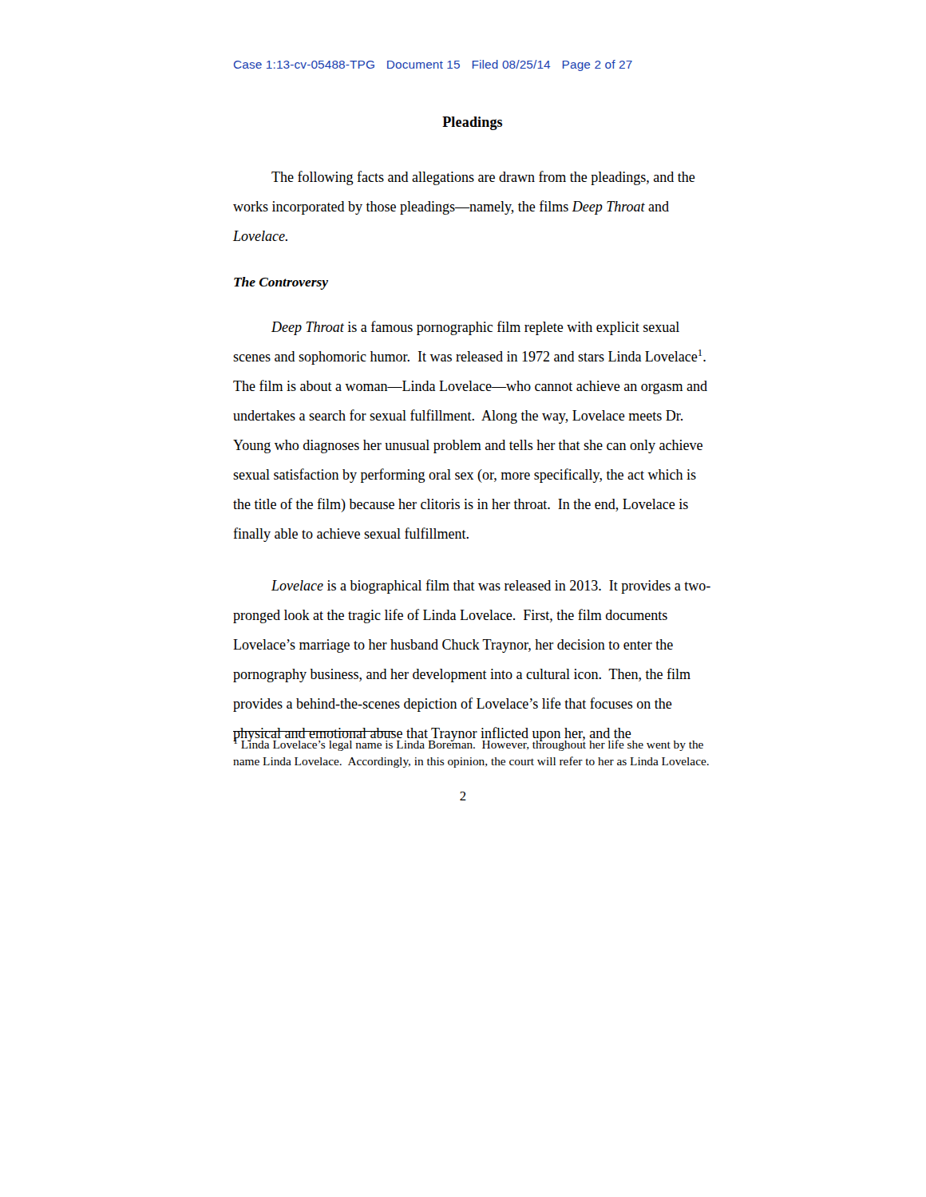Case 1:13-cv-05488-TPG Document 15 Filed 08/25/14 Page 2 of 27
Pleadings
The following facts and allegations are drawn from the pleadings, and the works incorporated by those pleadings—namely, the films Deep Throat and Lovelace.
The Controversy
Deep Throat is a famous pornographic film replete with explicit sexual scenes and sophomoric humor. It was released in 1972 and stars Linda Lovelace1. The film is about a woman—Linda Lovelace—who cannot achieve an orgasm and undertakes a search for sexual fulfillment. Along the way, Lovelace meets Dr. Young who diagnoses her unusual problem and tells her that she can only achieve sexual satisfaction by performing oral sex (or, more specifically, the act which is the title of the film) because her clitoris is in her throat. In the end, Lovelace is finally able to achieve sexual fulfillment.
Lovelace is a biographical film that was released in 2013. It provides a two-pronged look at the tragic life of Linda Lovelace. First, the film documents Lovelace’s marriage to her husband Chuck Traynor, her decision to enter the pornography business, and her development into a cultural icon. Then, the film provides a behind-the-scenes depiction of Lovelace’s life that focuses on the physical and emotional abuse that Traynor inflicted upon her, and the
1 Linda Lovelace’s legal name is Linda Boreman. However, throughout her life she went by the name Linda Lovelace. Accordingly, in this opinion, the court will refer to her as Linda Lovelace.
2